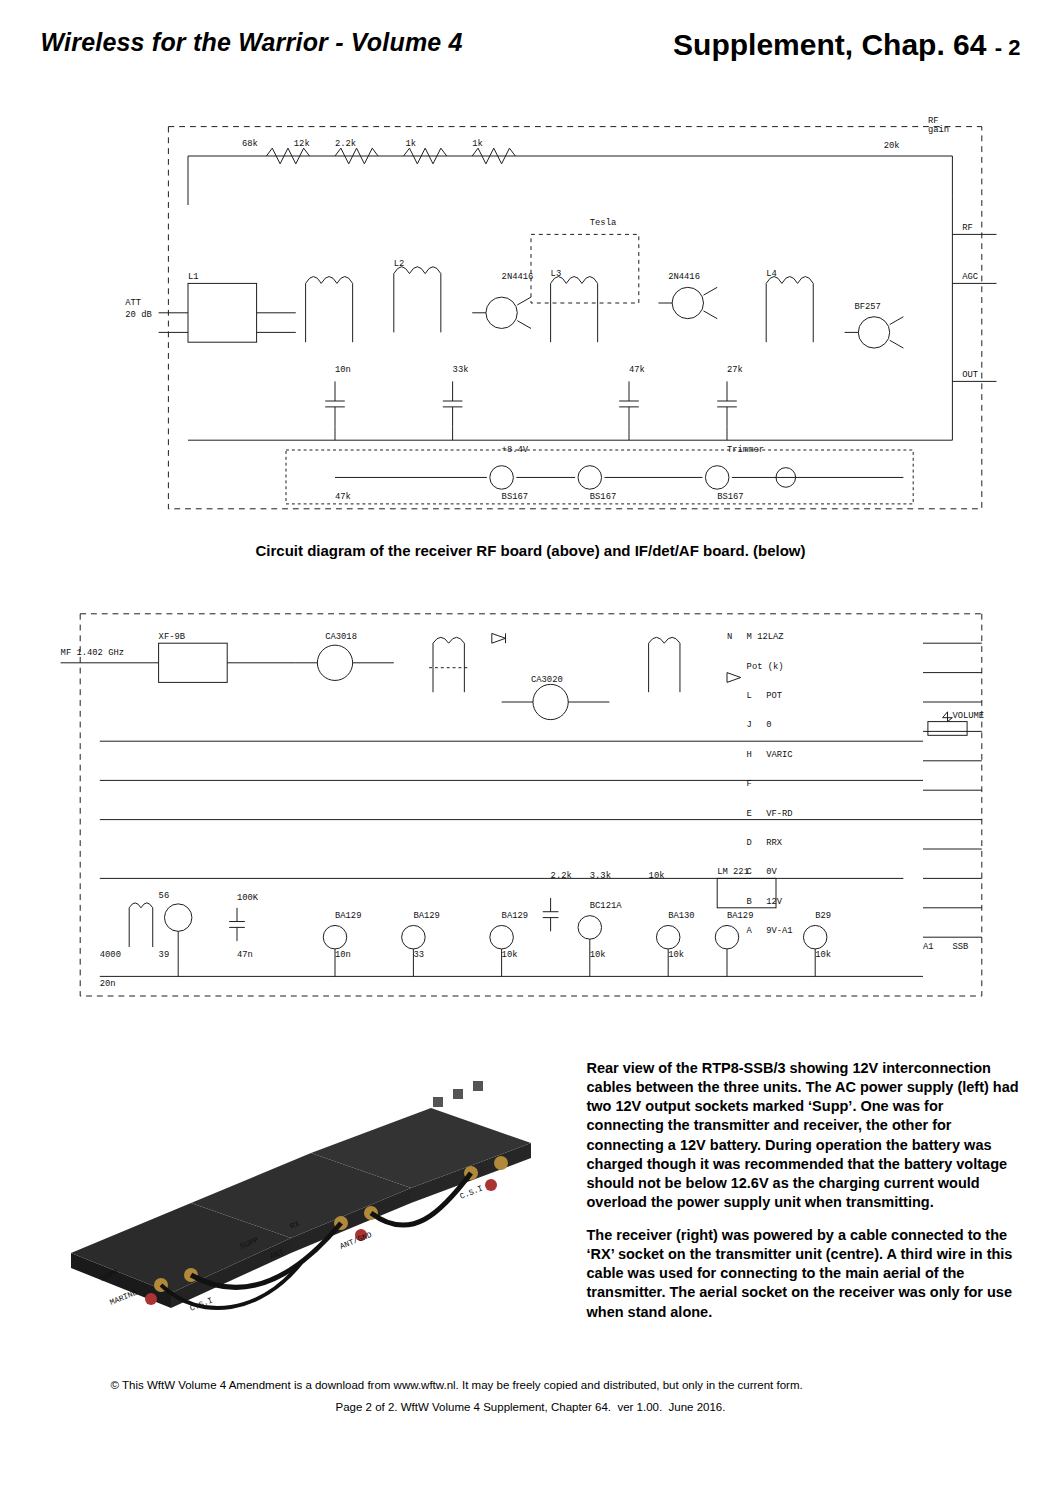Wireless for the Warrior - Volume 4
Supplement, Chap. 64 - 2
68k 12k 2.2k 1k 1k RF gain 20k ATT 20 dB L1 L2 L3 L4 2N4416 2N4416 BF257 Tesla 10n 33k 47k 27k +8.4V Trimmer 47k BS167 BS167 BS167 RF AGC OUT
Circuit diagram of the receiver RF board (above) and IF/det/AF board. (below)
MF 1.402 GHz CA3018 CA3020 XF-9B N M 12LAZ Pot (k) L POT J 0 VOLUME H VARIC F E VF-RD D RRX C 0V B 12V A 9V-A1 A1 SSB 100K BA129 BA129 BA129 BC121A BA130 BA129 B29 LM 221 56 39 4000 20n 47n 10n 33 10k 10k 10k 10k 2.2k 3.3k 10k
SUPP SUPP RX ANT/GND C.S.I MARINE C.S.I ANT
Rear view of the RTP8-SSB/3 showing 12V interconnection cables between the three units. The AC power supply (left) had two 12V output sockets marked ‘Supp’. One was for connecting the transmitter and receiver, the other for connecting a 12V battery. During operation the battery was charged though it was recommended that the battery voltage should not be below 12.6V as the charging current would overload the power supply unit when transmitting.
The receiver (right) was powered by a cable connected to the ‘RX’ socket on the transmitter unit (centre). A third wire in this cable was used for connecting to the main aerial of the transmitter. The aerial socket on the receiver was only for use when stand alone.
© This WftW Volume 4 Amendment is a download from www.wftw.nl. It may be freely copied and distributed, but only in the current form.
Page 2 of 2. WftW Volume 4 Supplement, Chapter 64. ver 1.00. June 2016.